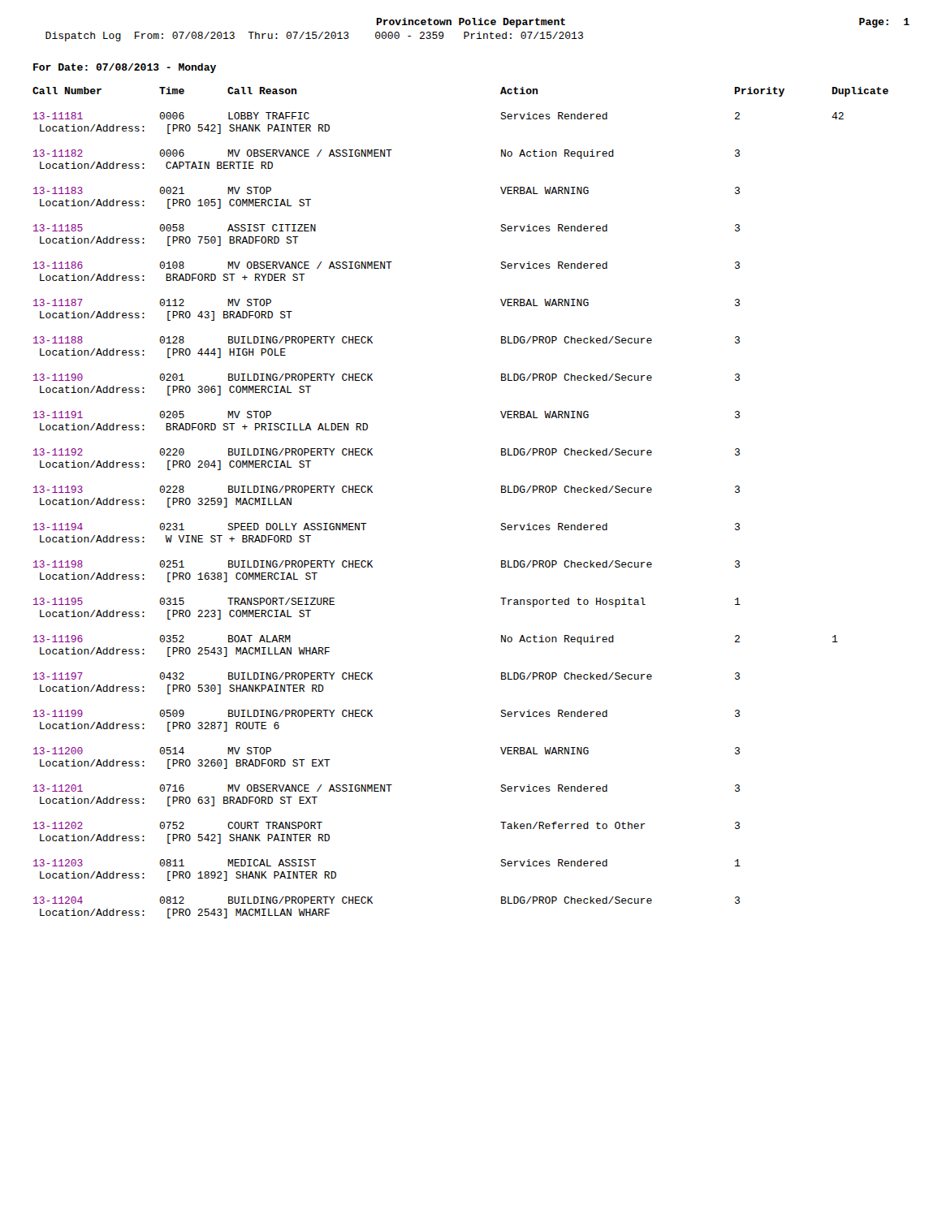Provincetown Police Department Page: 1
Dispatch Log From: 07/08/2013 Thru: 07/15/2013 0000 - 2359 Printed: 07/15/2013
For Date: 07/08/2013 - Monday
| Call Number | Time | Call Reason | Action | Priority | Duplicate |
| --- | --- | --- | --- | --- | --- |
| 13-11181 | 0006 | LOBBY TRAFFIC | Services Rendered | 2 | 42 |
| Location/Address: [PRO 542] SHANK PAINTER RD |
| 13-11182 | 0006 | MV OBSERVANCE / ASSIGNMENT | No Action Required | 3 | |
| Location/Address: CAPTAIN BERTIE RD |
| 13-11183 | 0021 | MV STOP | VERBAL WARNING | 3 | |
| Location/Address: [PRO 105] COMMERCIAL ST |
| 13-11185 | 0058 | ASSIST CITIZEN | Services Rendered | 3 | |
| Location/Address: [PRO 750] BRADFORD ST |
| 13-11186 | 0108 | MV OBSERVANCE / ASSIGNMENT | Services Rendered | 3 | |
| Location/Address: BRADFORD ST + RYDER ST |
| 13-11187 | 0112 | MV STOP | VERBAL WARNING | 3 | |
| Location/Address: [PRO 43] BRADFORD ST |
| 13-11188 | 0128 | BUILDING/PROPERTY CHECK | BLDG/PROP Checked/Secure | 3 | |
| Location/Address: [PRO 444] HIGH POLE |
| 13-11190 | 0201 | BUILDING/PROPERTY CHECK | BLDG/PROP Checked/Secure | 3 | |
| Location/Address: [PRO 306] COMMERCIAL ST |
| 13-11191 | 0205 | MV STOP | VERBAL WARNING | 3 | |
| Location/Address: BRADFORD ST + PRISCILLA ALDEN RD |
| 13-11192 | 0220 | BUILDING/PROPERTY CHECK | BLDG/PROP Checked/Secure | 3 | |
| Location/Address: [PRO 204] COMMERCIAL ST |
| 13-11193 | 0228 | BUILDING/PROPERTY CHECK | BLDG/PROP Checked/Secure | 3 | |
| Location/Address: [PRO 3259] MACMILLAN |
| 13-11194 | 0231 | SPEED DOLLY ASSIGNMENT | Services Rendered | 3 | |
| Location/Address: W VINE ST + BRADFORD ST |
| 13-11198 | 0251 | BUILDING/PROPERTY CHECK | BLDG/PROP Checked/Secure | 3 | |
| Location/Address: [PRO 1638] COMMERCIAL ST |
| 13-11195 | 0315 | TRANSPORT/SEIZURE | Transported to Hospital | 1 | |
| Location/Address: [PRO 223] COMMERCIAL ST |
| 13-11196 | 0352 | BOAT ALARM | No Action Required | 2 | 1 |
| Location/Address: [PRO 2543] MACMILLAN WHARF |
| 13-11197 | 0432 | BUILDING/PROPERTY CHECK | BLDG/PROP Checked/Secure | 3 | |
| Location/Address: [PRO 530] SHANKPAINTER RD |
| 13-11199 | 0509 | BUILDING/PROPERTY CHECK | Services Rendered | 3 | |
| Location/Address: [PRO 3287] ROUTE 6 |
| 13-11200 | 0514 | MV STOP | VERBAL WARNING | 3 | |
| Location/Address: [PRO 3260] BRADFORD ST EXT |
| 13-11201 | 0716 | MV OBSERVANCE / ASSIGNMENT | Services Rendered | 3 | |
| Location/Address: [PRO 63] BRADFORD ST EXT |
| 13-11202 | 0752 | COURT TRANSPORT | Taken/Referred to Other | 3 | |
| Location/Address: [PRO 542] SHANK PAINTER RD |
| 13-11203 | 0811 | MEDICAL ASSIST | Services Rendered | 1 | |
| Location/Address: [PRO 1892] SHANK PAINTER RD |
| 13-11204 | 0812 | BUILDING/PROPERTY CHECK | BLDG/PROP Checked/Secure | 3 | |
| Location/Address: [PRO 2543] MACMILLAN WHARF |